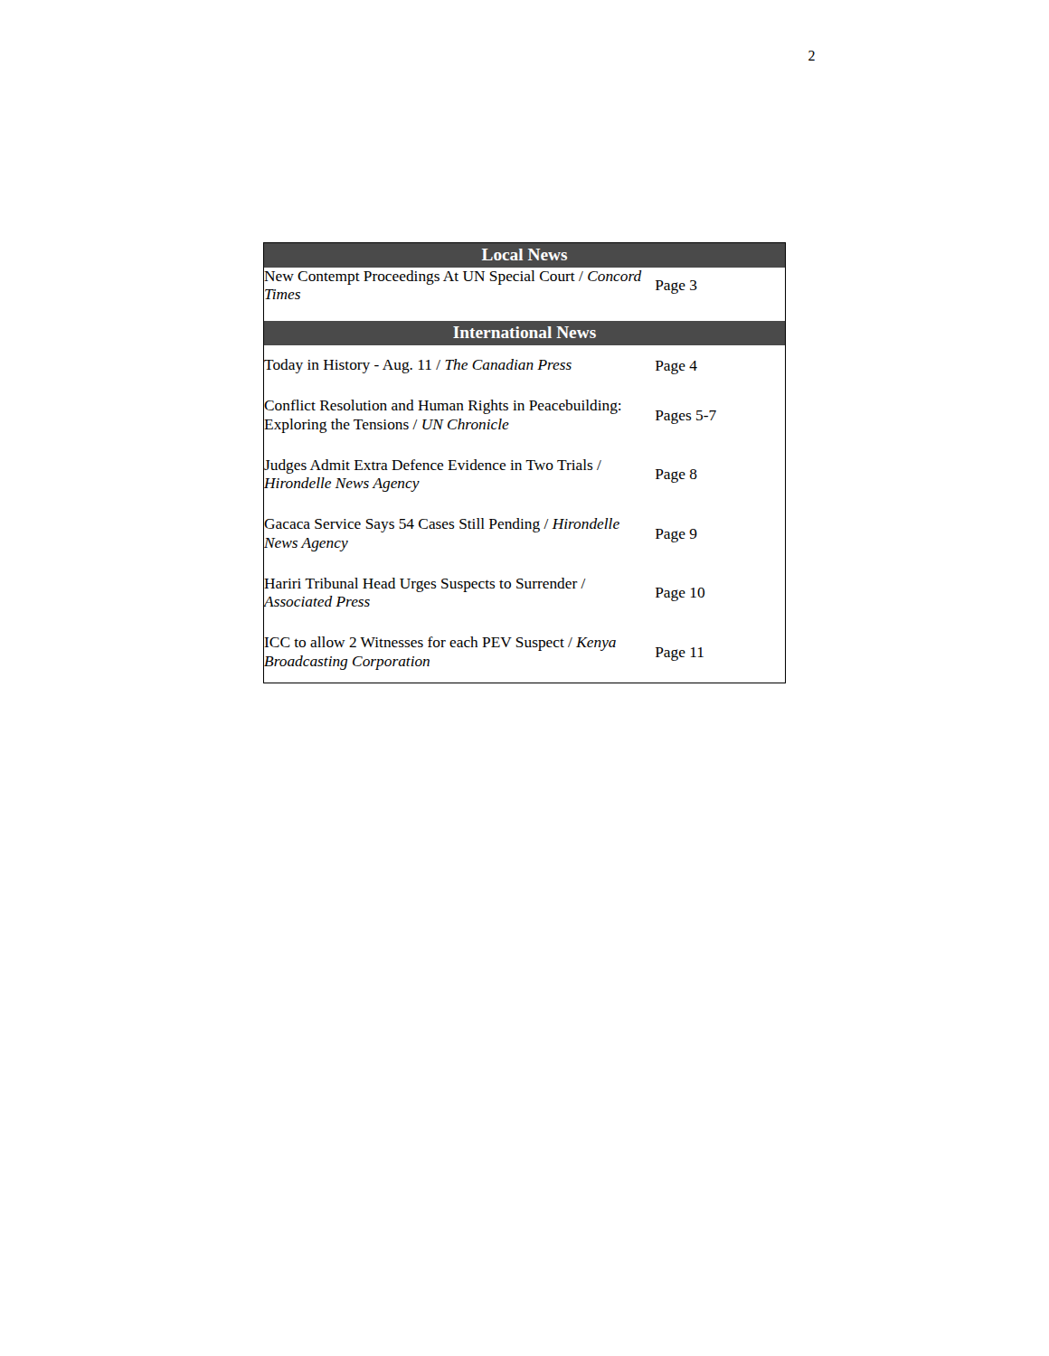2
| Local News |
| New Contempt Proceedings At UN Special Court / Concord Times | Page 3 |
| International News |
| Today in History - Aug. 11 / The Canadian Press | Page 4 |
| Conflict Resolution and Human Rights in Peacebuilding: Exploring the Tensions / UN Chronicle | Pages 5-7 |
| Judges Admit Extra Defence Evidence in Two Trials / Hirondelle News Agency | Page 8 |
| Gacaca Service Says 54 Cases Still Pending / Hirondelle News Agency | Page 9 |
| Hariri Tribunal Head Urges Suspects to Surrender / Associated Press | Page 10 |
| ICC to allow 2 Witnesses for each PEV Suspect / Kenya Broadcasting Corporation | Page 11 |